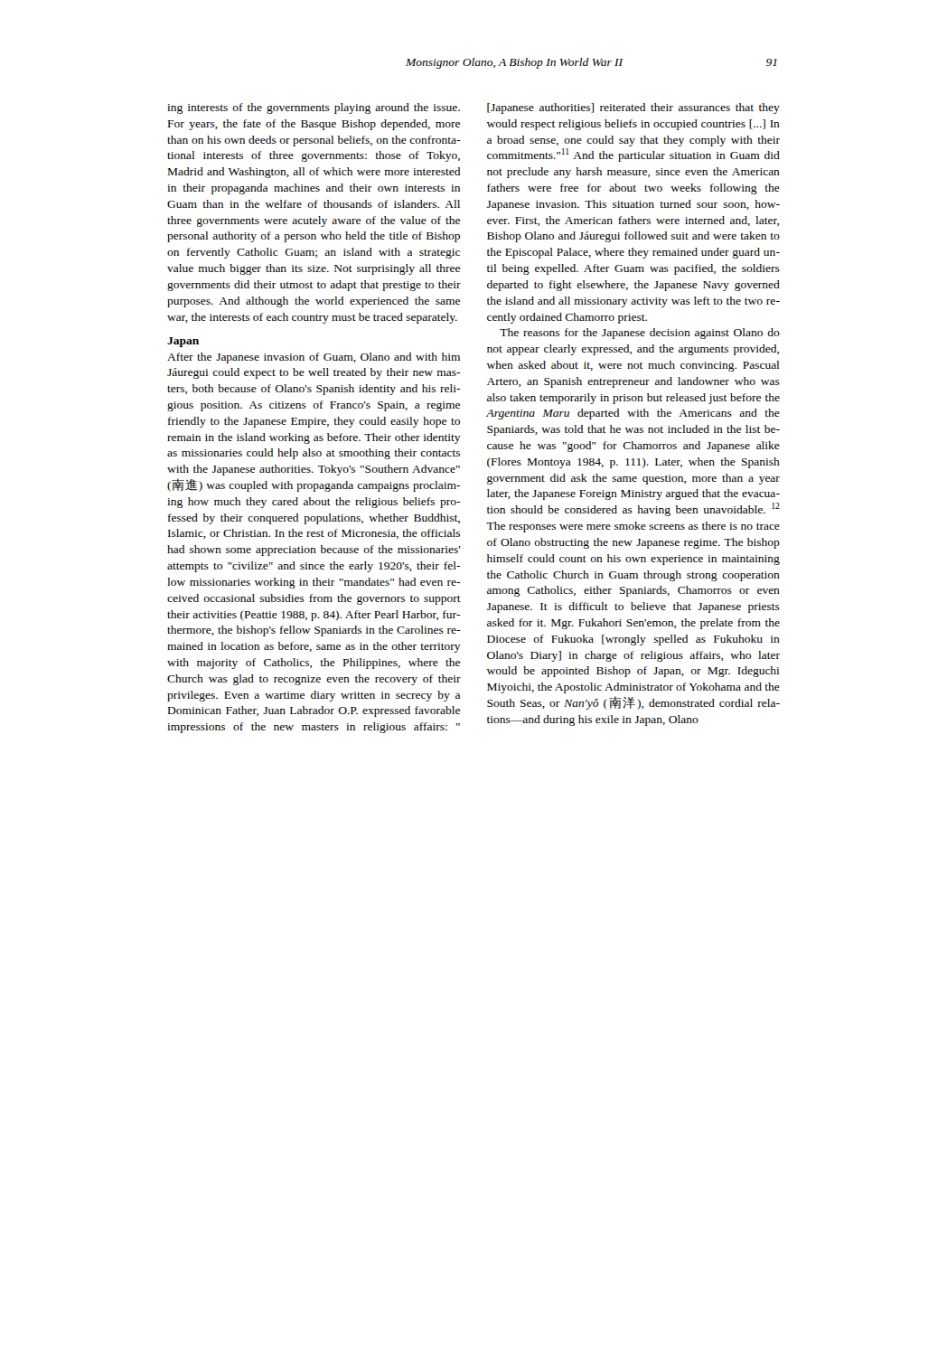Monsignor Olano, A Bishop In World War II 91
ing interests of the governments playing around the issue. For years, the fate of the Basque Bishop depended, more than on his own deeds or personal beliefs, on the confrontational interests of three governments: those of Tokyo, Madrid and Washington, all of which were more interested in their propaganda machines and their own interests in Guam than in the welfare of thousands of islanders. All three governments were acutely aware of the value of the personal authority of a person who held the title of Bishop on fervently Catholic Guam; an island with a strategic value much bigger than its size. Not surprisingly all three governments did their utmost to adapt that prestige to their purposes. And although the world experienced the same war, the interests of each country must be traced separately.
Japan
After the Japanese invasion of Guam, Olano and with him Jáuregui could expect to be well treated by their new masters, both because of Olano's Spanish identity and his religious position. As citizens of Franco's Spain, a regime friendly to the Japanese Empire, they could easily hope to remain in the island working as before. Their other identity as missionaries could help also at smoothing their contacts with the Japanese authorities. Tokyo's "Southern Advance" (南進) was coupled with propaganda campaigns proclaiming how much they cared about the religious beliefs professed by their conquered populations, whether Buddhist, Islamic, or Christian. In the rest of Micronesia, the officials had shown some appreciation because of the missionaries' attempts to "civilize" and since the early 1920's, their fellow missionaries working in their "mandates" had even received occasional subsidies from the governors to support their activities (Peattie 1988, p. 84). After Pearl Harbor, furthermore, the bishop's fellow Spaniards in the Carolines remained in location as before, same as in the other territory with majority of Catholics, the Philippines, where the Church was glad to recognize even the recovery of their privileges. Even a wartime diary written in secrecy by a Dominican Father, Juan Labrador O.P. expressed favorable impressions of the new masters in religious affairs: "[Japanese authorities] reiterated their assurances that they would respect religious beliefs in occupied countries [...] In a broad sense, one could say that they comply with their commitments."11 And the particular situation in Guam did not preclude any harsh measure, since even the American fathers were free for about two weeks following the Japanese invasion. This situation turned sour soon, however. First, the American fathers were interned and, later, Bishop Olano and Jáuregui followed suit and were taken to the Episcopal Palace, where they remained under guard until being expelled. After Guam was pacified, the soldiers departed to fight elsewhere, the Japanese Navy governed the island and all missionary activity was left to the two recently ordained Chamorro priest.
The reasons for the Japanese decision against Olano do not appear clearly expressed, and the arguments provided, when asked about it, were not much convincing. Pascual Artero, an Spanish entrepreneur and landowner who was also taken temporarily in prison but released just before the Argentina Maru departed with the Americans and the Spaniards, was told that he was not included in the list because he was "good" for Chamorros and Japanese alike (Flores Montoya 1984, p. 111). Later, when the Spanish government did ask the same question, more than a year later, the Japanese Foreign Ministry argued that the evacuation should be considered as having been unavoidable. 12 The responses were mere smoke screens as there is no trace of Olano obstructing the new Japanese regime. The bishop himself could count on his own experience in maintaining the Catholic Church in Guam through strong cooperation among Catholics, either Spaniards, Chamorros or even Japanese. It is difficult to believe that Japanese priests asked for it. Mgr. Fukahori Sen'emon, the prelate from the Diocese of Fukuoka [wrongly spelled as Fukuhoku in Olano's Diary] in charge of religious affairs, who later would be appointed Bishop of Japan, or Mgr. Ideguchi Miyoichi, the Apostolic Administrator of Yokohama and the South Seas, or Nan'yô (南洋), demonstrated cordial relations—and during his exile in Japan, Olano